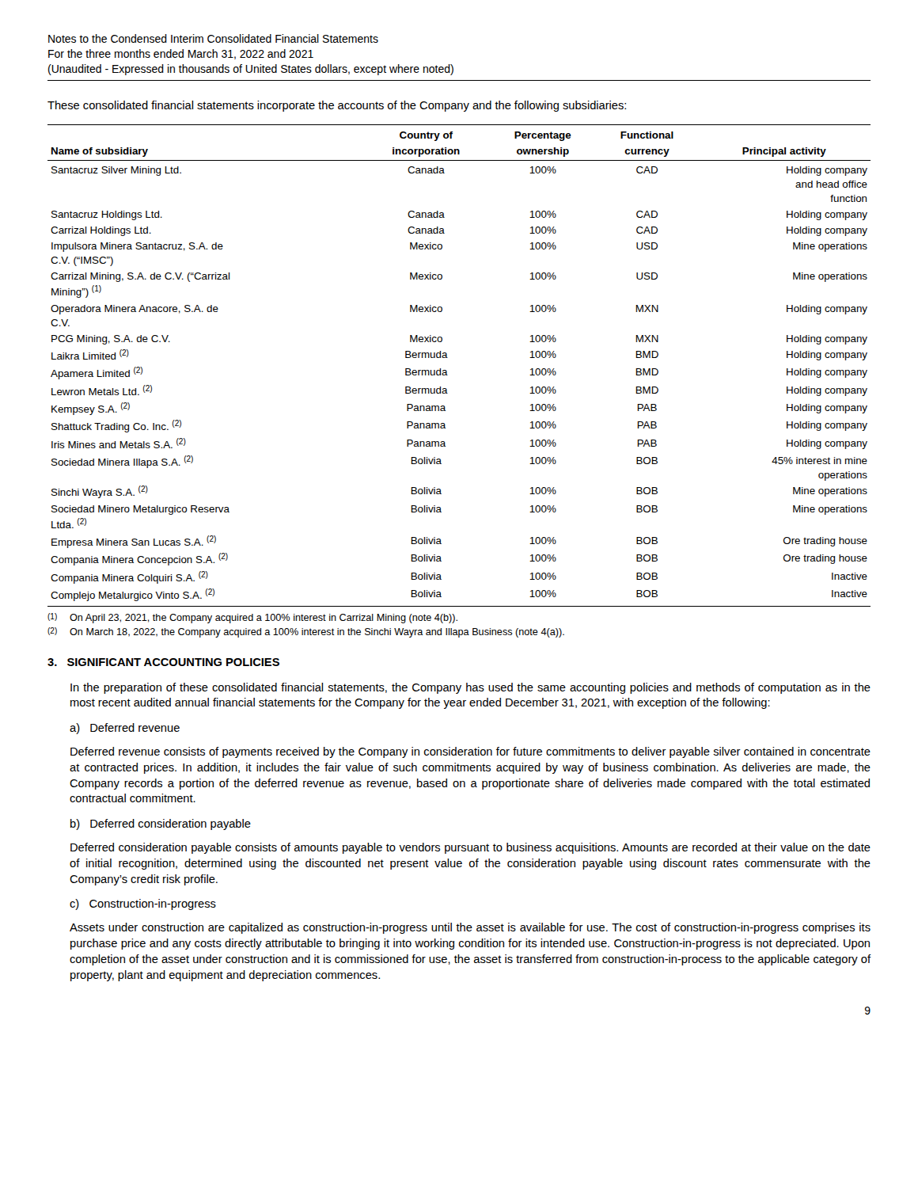Notes to the Condensed Interim Consolidated Financial Statements
For the three months ended March 31, 2022 and 2021
(Unaudited - Expressed in thousands of United States dollars, except where noted)
These consolidated financial statements incorporate the accounts of the Company and the following subsidiaries:
| | Country of | Percentage | Functional | |
| --- | --- | --- | --- | --- |
| Name of subsidiary | incorporation | ownership | currency | Principal activity |
| Santacruz Silver Mining Ltd. | Canada | 100% | CAD | Holding company and head office function |
| Santacruz Holdings Ltd. | Canada | 100% | CAD | Holding company |
| Carrizal Holdings Ltd. | Canada | 100% | CAD | Holding company |
| Impulsora Minera Santacruz, S.A. de C.V. (“IMSC”) | Mexico | 100% | USD | Mine operations |
| Carrizal Mining, S.A. de C.V. (“Carrizal Mining”) (1) | Mexico | 100% | USD | Mine operations |
| Operadora Minera Anacore, S.A. de C.V. | Mexico | 100% | MXN | Holding company |
| PCG Mining, S.A. de C.V. | Mexico | 100% | MXN | Holding company |
| Laikra Limited (2) | Bermuda | 100% | BMD | Holding company |
| Apamera Limited (2) | Bermuda | 100% | BMD | Holding company |
| Lewron Metals Ltd. (2) | Bermuda | 100% | BMD | Holding company |
| Kempsey S.A. (2) | Panama | 100% | PAB | Holding company |
| Shattuck Trading Co. Inc. (2) | Panama | 100% | PAB | Holding company |
| Iris Mines and Metals S.A. (2) | Panama | 100% | PAB | Holding company |
| Sociedad Minera Illapa S.A. (2) | Bolivia | 100% | BOB | 45% interest in mine operations |
| Sinchi Wayra S.A. (2) | Bolivia | 100% | BOB | Mine operations |
| Sociedad Minero Metalurgico Reserva Ltda. (2) | Bolivia | 100% | BOB | Mine operations |
| Empresa Minera San Lucas S.A. (2) | Bolivia | 100% | BOB | Ore trading house |
| Compania Minera Concepcion S.A. (2) | Bolivia | 100% | BOB | Ore trading house |
| Compania Minera Colquiri S.A. (2) | Bolivia | 100% | BOB | Inactive |
| Complejo Metalurgico Vinto S.A. (2) | Bolivia | 100% | BOB | Inactive |
(1) On April 23, 2021, the Company acquired a 100% interest in Carrizal Mining (note 4(b)).
(2) On March 18, 2022, the Company acquired a 100% interest in the Sinchi Wayra and Illapa Business (note 4(a)).
3. SIGNIFICANT ACCOUNTING POLICIES
In the preparation of these consolidated financial statements, the Company has used the same accounting policies and methods of computation as in the most recent audited annual financial statements for the Company for the year ended December 31, 2021, with exception of the following:
a) Deferred revenue
Deferred revenue consists of payments received by the Company in consideration for future commitments to deliver payable silver contained in concentrate at contracted prices. In addition, it includes the fair value of such commitments acquired by way of business combination. As deliveries are made, the Company records a portion of the deferred revenue as revenue, based on a proportionate share of deliveries made compared with the total estimated contractual commitment.
b) Deferred consideration payable
Deferred consideration payable consists of amounts payable to vendors pursuant to business acquisitions. Amounts are recorded at their value on the date of initial recognition, determined using the discounted net present value of the consideration payable using discount rates commensurate with the Company’s credit risk profile.
c) Construction-in-progress
Assets under construction are capitalized as construction-in-progress until the asset is available for use. The cost of construction-in-progress comprises its purchase price and any costs directly attributable to bringing it into working condition for its intended use. Construction-in-progress is not depreciated. Upon completion of the asset under construction and it is commissioned for use, the asset is transferred from construction-in-process to the applicable category of property, plant and equipment and depreciation commences.
9